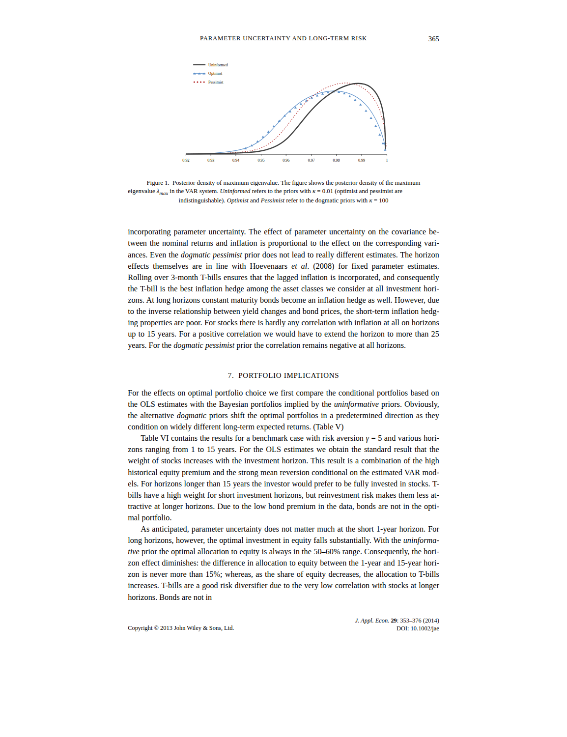Parameter Uncertainty and Long-Term Risk 365
Uninformed Optimist Pessimist 0.92 0.93 0.94 0.95 0.96 0.97 0.98 0.99 1
Figure 1. Posterior density of maximum eigenvalue. The figure shows the posterior density of the maximum eigenvalue λmax in the VAR system. Uninformed refers to the priors with κ = 0.01 (optimist and pessimist are indistinguishable). Optimist and Pessimist refer to the dogmatic priors with κ = 100
incorporating parameter uncertainty. The effect of parameter uncertainty on the covariance between the nominal returns and inflation is proportional to the effect on the corresponding variances. Even the dogmatic pessimist prior does not lead to really different estimates. The horizon effects themselves are in line with Hoevenaars et al. (2008) for fixed parameter estimates. Rolling over 3-month T-bills ensures that the lagged inflation is incorporated, and consequently the T-bill is the best inflation hedge among the asset classes we consider at all investment horizons. At long horizons constant maturity bonds become an inflation hedge as well. However, due to the inverse relationship between yield changes and bond prices, the short-term inflation hedging properties are poor. For stocks there is hardly any correlation with inflation at all on horizons up to 15 years. For a positive correlation we would have to extend the horizon to more than 25 years. For the dogmatic pessimist prior the correlation remains negative at all horizons.
7. Portfolio Implications
For the effects on optimal portfolio choice we first compare the conditional portfolios based on the OLS estimates with the Bayesian portfolios implied by the uninformative priors. Obviously, the alternative dogmatic priors shift the optimal portfolios in a predetermined direction as they condition on widely different long-term expected returns. (Table V)
Table VI contains the results for a benchmark case with risk aversion γ = 5 and various horizons ranging from 1 to 15 years. For the OLS estimates we obtain the standard result that the weight of stocks increases with the investment horizon. This result is a combination of the high historical equity premium and the strong mean reversion conditional on the estimated VAR models. For horizons longer than 15 years the investor would prefer to be fully invested in stocks. T-bills have a high weight for short investment horizons, but reinvestment risk makes them less attractive at longer horizons. Due to the low bond premium in the data, bonds are not in the optimal portfolio.
As anticipated, parameter uncertainty does not matter much at the short 1-year horizon. For long horizons, however, the optimal investment in equity falls substantially. With the uninformative prior the optimal allocation to equity is always in the 50–60% range. Consequently, the horizon effect diminishes: the difference in allocation to equity between the 1-year and 15-year horizon is never more than 15%; whereas, as the share of equity decreases, the allocation to T-bills increases. T-bills are a good risk diversifier due to the very low correlation with stocks at longer horizons. Bonds are not in
Copyright © 2013 John Wiley & Sons, Ltd.
J. Appl. Econ. 29: 353–376 (2014)
DOI: 10.1002/jae